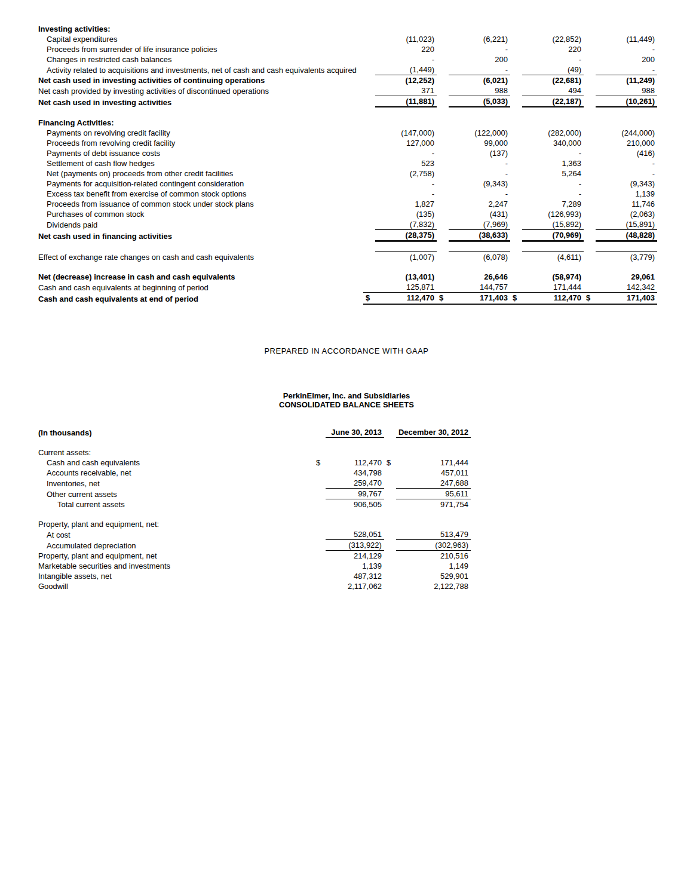| Investing activities: | | | | | | | | |
| Capital expenditures | | (11,023) | | (6,221) | | (22,852) | | (11,449) |
| Proceeds from surrender of life insurance policies | | 220 | | - | | 220 | | - |
| Changes in restricted cash balances | | - | | 200 | | - | | 200 |
| Activity related to acquisitions and investments, net of cash and cash equivalents acquired | | (1,449) | | - | | (49) | | - |
| Net cash used in investing activities of continuing operations | | (12,252) | | (6,021) | | (22,681) | | (11,249) |
| Net cash provided by investing activities of discontinued operations | | 371 | | 988 | | 494 | | 988 |
| Net cash used in investing activities | | (11,881) | | (5,033) | | (22,187) | | (10,261) |
| Financing Activities: | | | | | | | | |
| Payments on revolving credit facility | | (147,000) | | (122,000) | | (282,000) | | (244,000) |
| Proceeds from revolving credit facility | | 127,000 | | 99,000 | | 340,000 | | 210,000 |
| Payments of debt issuance costs | | - | | (137) | | - | | (416) |
| Settlement of cash flow hedges | | 523 | | - | | 1,363 | | - |
| Net (payments on) proceeds from other credit facilities | | (2,758) | | - | | 5,264 | | - |
| Payments for acquisition-related contingent consideration | | - | | (9,343) | | - | | (9,343) |
| Excess tax benefit from exercise of common stock options | | - | | - | | - | | 1,139 |
| Proceeds from issuance of common stock under stock plans | | 1,827 | | 2,247 | | 7,289 | | 11,746 |
| Purchases of common stock | | (135) | | (431) | | (126,993) | | (2,063) |
| Dividends paid | | (7,832) | | (7,969) | | (15,892) | | (15,891) |
| Net cash used in financing activities | | (28,375) | | (38,633) | | (70,969) | | (48,828) |
| Effect of exchange rate changes on cash and cash equivalents | | (1,007) | | (6,078) | | (4,611) | | (3,779) |
| Net (decrease) increase in cash and cash equivalents | | (13,401) | | 26,646 | | (58,974) | | 29,061 |
| Cash and cash equivalents at beginning of period | | 125,871 | | 144,757 | | 171,444 | | 142,342 |
| Cash and cash equivalents at end of period | $ | 112,470 | $ | 171,403 | $ | 112,470 | $ | 171,403 |
PREPARED IN ACCORDANCE WITH GAAP
PerkinElmer, Inc. and Subsidiaries
CONSOLIDATED BALANCE SHEETS
| (In thousands) | | June 30, 2013 | | December 30, 2012 |
| Current assets: | | | | |
| Cash and cash equivalents | $ | 112,470 | $ | 171,444 |
| Accounts receivable, net | | 434,798 | | 457,011 |
| Inventories, net | | 259,470 | | 247,688 |
| Other current assets | | 99,767 | | 95,611 |
| Total current assets | | 906,505 | | 971,754 |
| Property, plant and equipment, net: | | | | |
| At cost | | 528,051 | | 513,479 |
| Accumulated depreciation | | (313,922) | | (302,963) |
| Property, plant and equipment, net | | 214,129 | | 210,516 |
| Marketable securities and investments | | 1,139 | | 1,149 |
| Intangible assets, net | | 487,312 | | 529,901 |
| Goodwill | | 2,117,062 | | 2,122,788 |